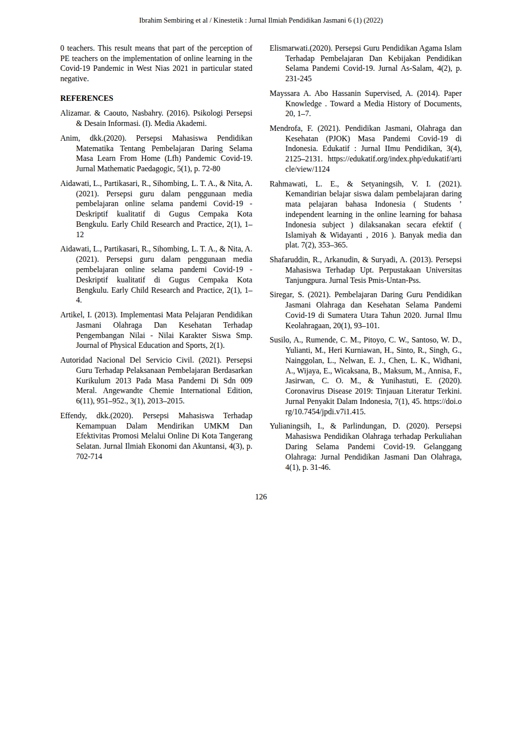Ibrahim Sembiring et al / Kinestetik : Jurnal Ilmiah Pendidikan Jasmani 6 (1) (2022)
0 teachers. This result means that part of the perception of PE teachers on the implementation of online learning in the Covid-19 Pandemic in West Nias 2021 in particular stated negative.
REFERENCES
Alizamar. & Caouto, Nasbahry. (2016). Psikologi Persepsi & Desain Informasi. (I). Media Akademi.
Anim, dkk.(2020). Persepsi Mahasiswa Pendidikan Matematika Tentang Pembelajaran Daring Selama Masa Learn From Home (Lfh) Pandemic Covid-19. Jurnal Mathematic Paedagogic, 5(1), p. 72-80
Aidawati, L., Partikasari, R., Sihombing, L. T. A., & Nita, A. (2021). Persepsi guru dalam penggunaan media pembelajaran online selama pandemi Covid-19 - Deskriptif kualitatif di Gugus Cempaka Kota Bengkulu. Early Child Research and Practice, 2(1), 1–12
Aidawati, L., Partikasari, R., Sihombing, L. T. A., & Nita, A. (2021). Persepsi guru dalam penggunaan media pembelajaran online selama pandemi Covid-19 - Deskriptif kualitatif di Gugus Cempaka Kota Bengkulu. Early Child Research and Practice, 2(1), 1–4.
Artikel, I. (2013). Implementasi Mata Pelajaran Pendidikan Jasmani Olahraga Dan Kesehatan Terhadap Pengembangan Nilai - Nilai Karakter Siswa Smp. Journal of Physical Education and Sports, 2(1).
Autoridad Nacional Del Servicio Civil. (2021). Persepsi Guru Terhadap Pelaksanaan Pembelajaran Berdasarkan Kurikulum 2013 Pada Masa Pandemi Di Sdn 009 Meral. Angewandte Chemie International Edition, 6(11), 951–952., 3(1), 2013–2015.
Effendy, dkk.(2020). Persepsi Mahasiswa Terhadap Kemampuan Dalam Mendirikan UMKM Dan Efektivitas Promosi Melalui Online Di Kota Tangerang Selatan. Jurnal Ilmiah Ekonomi dan Akuntansi, 4(3), p. 702-714
Elismarwati.(2020). Persepsi Guru Pendidikan Agama Islam Terhadap Pembelajaran Dan Kebijakan Pendidikan Selama Pandemi Covid-19. Jurnal As-Salam, 4(2), p. 231-245
Mayssara A. Abo Hassanin Supervised, A. (2014). Paper Knowledge . Toward a Media History of Documents, 20, 1–7.
Mendrofa, F. (2021). Pendidikan Jasmani, Olahraga dan Kesehatan (PJOK) Masa Pandemi Covid-19 di Indonesia. Edukatif : Jurnal IImu Pendidikan, 3(4), 2125–2131. https://edukatif.org/index.php/edukatif/article/view/1124
Rahmawati, L. E., & Setyaningsih, V. I. (2021). Kemandirian belajar siswa dalam pembelajaran daring mata pelajaran bahasa Indonesia ( Students ’ independent learning in the online learning for bahasa Indonesia subject ) dilaksanakan secara efektif ( Islamiyah & Widayanti , 2016 ). Banyak media dan plat. 7(2), 353–365.
Shafaruddin, R., Arkanudin, & Suryadi, A. (2013). Persepsi Mahasiswa Terhadap Upt. Perpustakaan Universitas Tanjungpura. Jurnal Tesis Pmis-Untan-Pss.
Siregar, S. (2021). Pembelajaran Daring Guru Pendidikan Jasmani Olahraga dan Kesehatan Selama Pandemi Covid-19 di Sumatera Utara Tahun 2020. Jurnal Ilmu Keolahragaan, 20(1), 93–101.
Susilo, A., Rumende, C. M., Pitoyo, C. W., Santoso, W. D., Yulianti, M., Heri Kurniawan, H., Sinto, R., Singh, G., Nainggolan, L., Nelwan, E. J., Chen, L. K., Widhani, A., Wijaya, E., Wicaksana, B., Maksum, M., Annisa, F., Jasirwan, C. O. M., & Yunihastuti, E. (2020). Coronavirus Disease 2019: Tinjauan Literatur Terkini. Jurnal Penyakit Dalam Indonesia, 7(1), 45. https://doi.org/10.7454/jpdi.v7i1.415.
Yulianingsih, I., & Parlindungan, D. (2020). Persepsi Mahasiswa Pendidikan Olahraga terhadap Perkuliahan Daring Selama Pandemi Covid-19. Gelanggang Olahraga: Jurnal Pendidikan Jasmani Dan Olahraga, 4(1), p. 31-46.
126